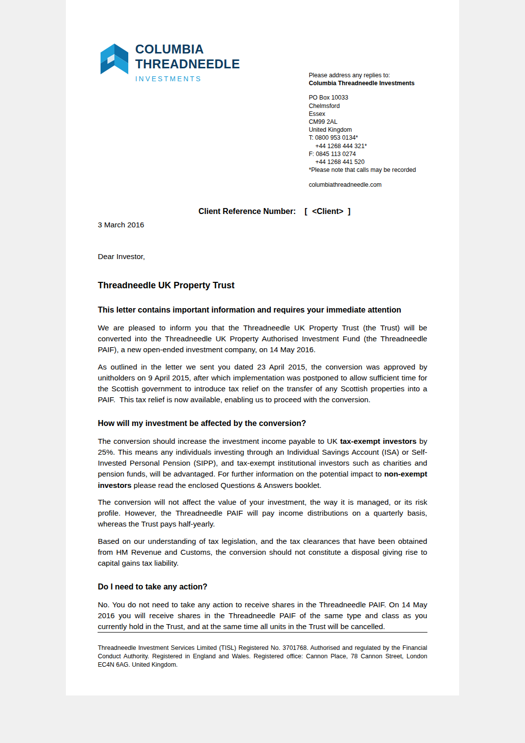COLUMBIA THREADNEEDLE INVESTMENTS
Please address any replies to:
Columbia Threadneedle Investments
PO Box 10033
Chelmsford
Essex
CM99 2AL
United Kingdom
T: 0800 953 0134*
+44 1268 444 321*
F: 0845 113 0274
+44 1268 441 520
*Please note that calls may be recorded
columbiathreadneedle.com
Client Reference Number: [ <Client> ]
3 March 2016
Dear Investor,
Threadneedle UK Property Trust
This letter contains important information and requires your immediate attention
We are pleased to inform you that the Threadneedle UK Property Trust (the Trust) will be converted into the Threadneedle UK Property Authorised Investment Fund (the Threadneedle PAIF), a new open-ended investment company, on 14 May 2016.
As outlined in the letter we sent you dated 23 April 2015, the conversion was approved by unitholders on 9 April 2015, after which implementation was postponed to allow sufficient time for the Scottish government to introduce tax relief on the transfer of any Scottish properties into a PAIF. This tax relief is now available, enabling us to proceed with the conversion.
How will my investment be affected by the conversion?
The conversion should increase the investment income payable to UK tax-exempt investors by 25%. This means any individuals investing through an Individual Savings Account (ISA) or Self-Invested Personal Pension (SIPP), and tax-exempt institutional investors such as charities and pension funds, will be advantaged. For further information on the potential impact to non-exempt investors please read the enclosed Questions & Answers booklet.
The conversion will not affect the value of your investment, the way it is managed, or its risk profile. However, the Threadneedle PAIF will pay income distributions on a quarterly basis, whereas the Trust pays half-yearly.
Based on our understanding of tax legislation, and the tax clearances that have been obtained from HM Revenue and Customs, the conversion should not constitute a disposal giving rise to capital gains tax liability.
Do I need to take any action?
No. You do not need to take any action to receive shares in the Threadneedle PAIF. On 14 May 2016 you will receive shares in the Threadneedle PAIF of the same type and class as you currently hold in the Trust, and at the same time all units in the Trust will be cancelled.
Threadneedle Investment Services Limited (TISL) Registered No. 3701768. Authorised and regulated by the Financial Conduct Authority. Registered in England and Wales. Registered office: Cannon Place, 78 Cannon Street, London EC4N 6AG. United Kingdom.